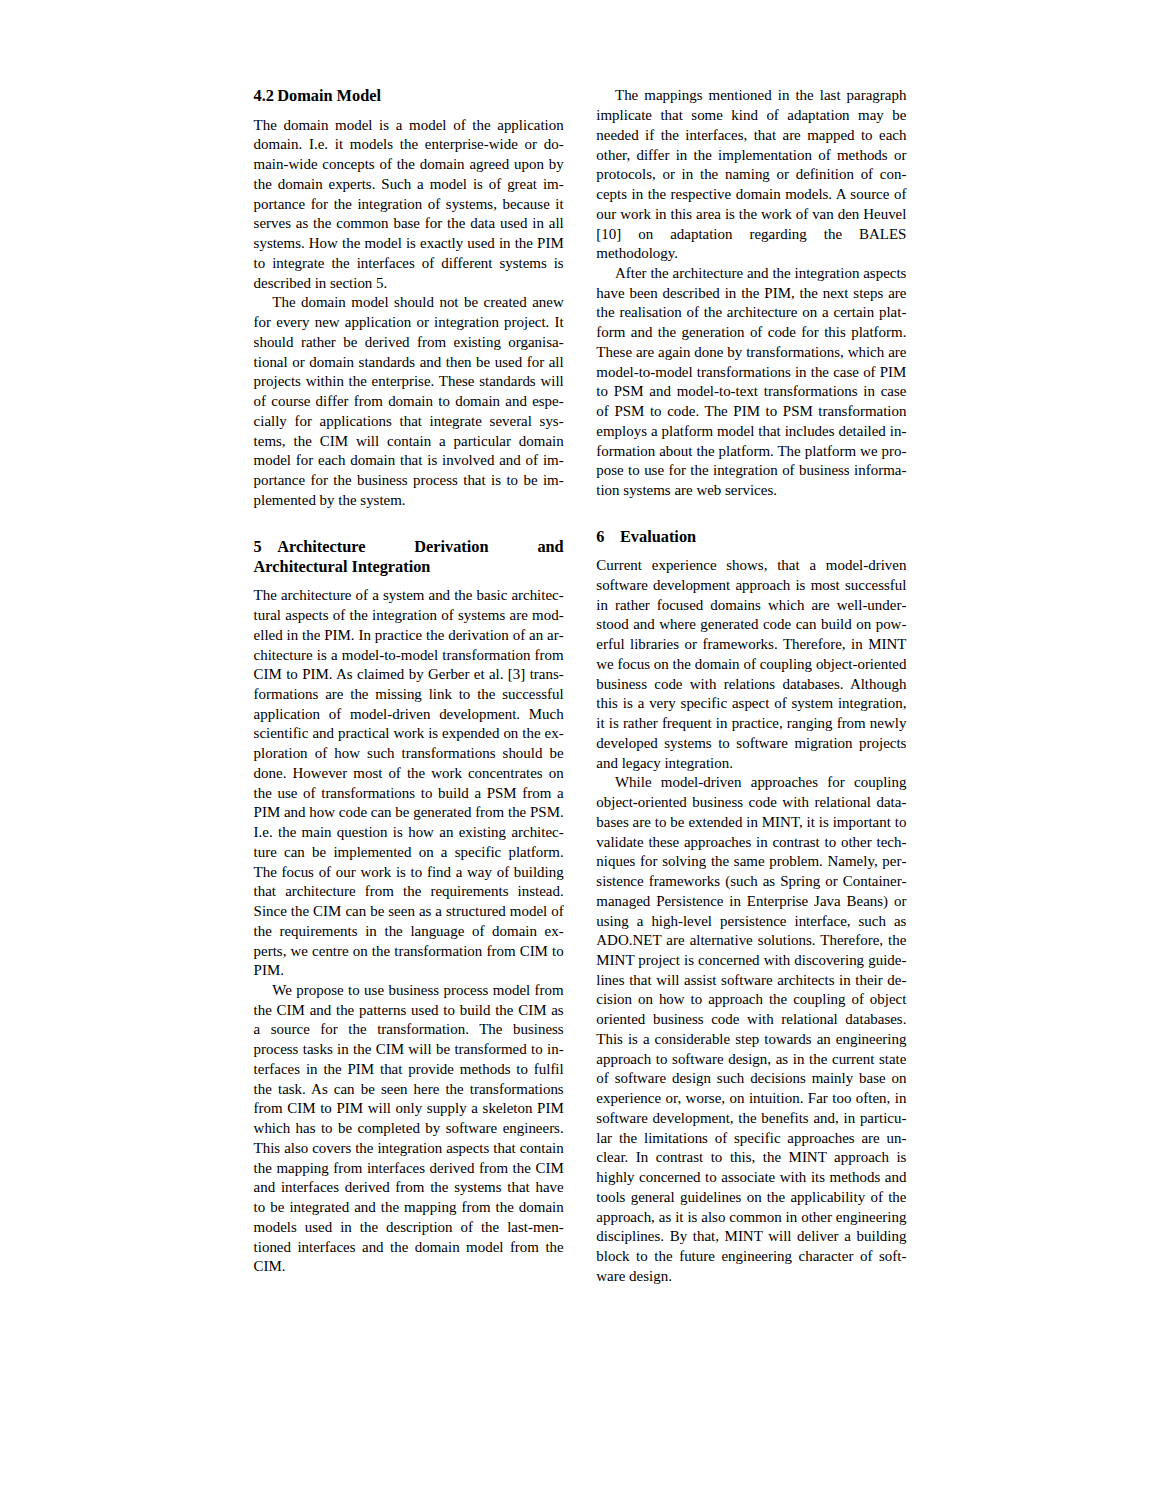4.2 Domain Model
The domain model is a model of the application domain. I.e. it models the enterprise-wide or domain-wide concepts of the domain agreed upon by the domain experts. Such a model is of great importance for the integration of systems, because it serves as the common base for the data used in all systems. How the model is exactly used in the PIM to integrate the interfaces of different systems is described in section 5.
The domain model should not be created anew for every new application or integration project. It should rather be derived from existing organisational or domain standards and then be used for all projects within the enterprise. These standards will of course differ from domain to domain and especially for applications that integrate several systems, the CIM will contain a particular domain model for each domain that is involved and of importance for the business process that is to be implemented by the system.
5 Architecture Derivation and Architectural Integration
The architecture of a system and the basic architectural aspects of the integration of systems are modelled in the PIM. In practice the derivation of an architecture is a model-to-model transformation from CIM to PIM. As claimed by Gerber et al. [3] transformations are the missing link to the successful application of model-driven development. Much scientific and practical work is expended on the exploration of how such transformations should be done. However most of the work concentrates on the use of transformations to build a PSM from a PIM and how code can be generated from the PSM. I.e. the main question is how an existing architecture can be implemented on a specific platform. The focus of our work is to find a way of building that architecture from the requirements instead. Since the CIM can be seen as a structured model of the requirements in the language of domain experts, we centre on the transformation from CIM to PIM.
We propose to use business process model from the CIM and the patterns used to build the CIM as a source for the transformation. The business process tasks in the CIM will be transformed to interfaces in the PIM that provide methods to fulfil the task. As can be seen here the transformations from CIM to PIM will only supply a skeleton PIM which has to be completed by software engineers. This also covers the integration aspects that contain the mapping from interfaces derived from the CIM and interfaces derived from the systems that have to be integrated and the mapping from the domain models used in the description of the last-mentioned interfaces and the domain model from the CIM.
The mappings mentioned in the last paragraph implicate that some kind of adaptation may be needed if the interfaces, that are mapped to each other, differ in the implementation of methods or protocols, or in the naming or definition of concepts in the respective domain models. A source of our work in this area is the work of van den Heuvel [10] on adaptation regarding the BALES methodology.
After the architecture and the integration aspects have been described in the PIM, the next steps are the realisation of the architecture on a certain platform and the generation of code for this platform. These are again done by transformations, which are model-to-model transformations in the case of PIM to PSM and model-to-text transformations in case of PSM to code. The PIM to PSM transformation employs a platform model that includes detailed information about the platform. The platform we propose to use for the integration of business information systems are web services.
6 Evaluation
Current experience shows, that a model-driven software development approach is most successful in rather focused domains which are well-understood and where generated code can build on powerful libraries or frameworks. Therefore, in MINT we focus on the domain of coupling object-oriented business code with relations databases. Although this is a very specific aspect of system integration, it is rather frequent in practice, ranging from newly developed systems to software migration projects and legacy integration.
While model-driven approaches for coupling object-oriented business code with relational databases are to be extended in MINT, it is important to validate these approaches in contrast to other techniques for solving the same problem. Namely, persistence frameworks (such as Spring or Container-managed Persistence in Enterprise Java Beans) or using a high-level persistence interface, such as ADO.NET are alternative solutions. Therefore, the MINT project is concerned with discovering guidelines that will assist software architects in their decision on how to approach the coupling of object oriented business code with relational databases. This is a considerable step towards an engineering approach to software design, as in the current state of software design such decisions mainly base on experience or, worse, on intuition. Far too often, in software development, the benefits and, in particular the limitations of specific approaches are unclear. In contrast to this, the MINT approach is highly concerned to associate with its methods and tools general guidelines on the applicability of the approach, as it is also common in other engineering disciplines. By that, MINT will deliver a building block to the future engineering character of software design.